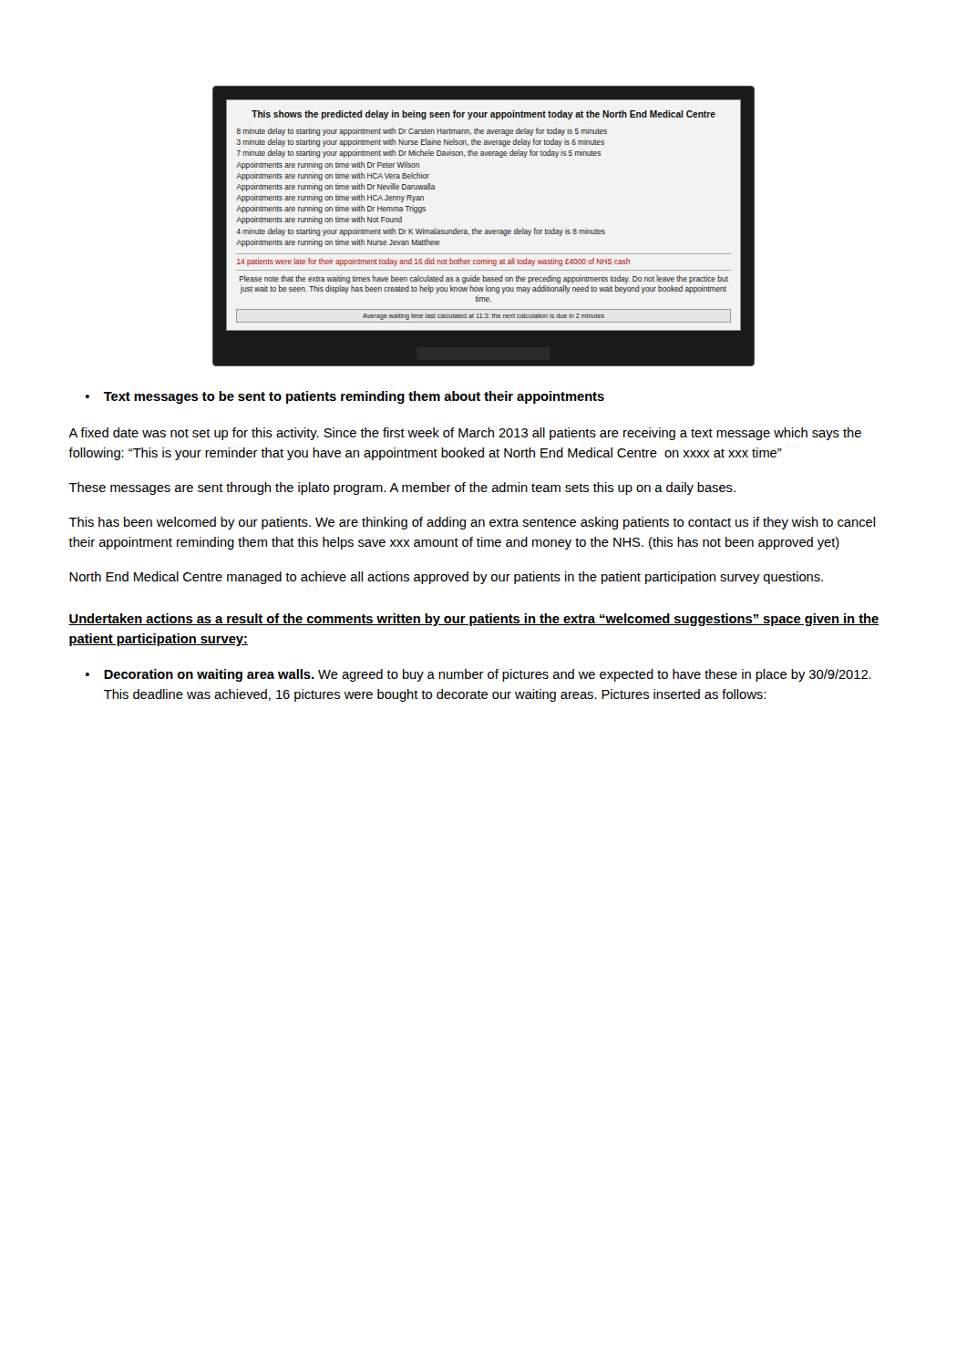This shows the predicted delay in being seen for your appointment today at the North End Medical Centre
8 minute delay to starting your appointment with Dr Carsten Hartmann, the average delay for today is 5 minutes
3 minute delay to starting your appointment with Nurse Elaine Nelson, the average delay for today is 6 minutes
7 minute delay to starting your appointment with Dr Michele Davison, the average delay for today is 5 minutes
Appointments are running on time with Dr Peter Wilson
Appointments are running on time with HCA Vera Belchior
Appointments are running on time with Dr Neville Daruwalla
Appointments are running on time with HCA Jenny Ryan
Appointments are running on time with Dr Hemma Triggs
Appointments are running on time with Not Found
4 minute delay to starting your appointment with Dr K Wimalasundera, the average delay for today is 8 minutes
Appointments are running on time with Nurse Jevan Matthew
14 patients were late for their appointment today and 16 did not bother coming at all today wasting £4000 of NHS cash
Please note that the extra waiting times have been calculated as a guide based on the preceding appointments today. Do not leave the practice but just wait to be seen. This display has been created to help you know how long you may additionally need to wait beyond your booked appointment time.
Average waiting time last calculated at 11:3: the next calculation is due in 2 minutes
Text messages to be sent to patients reminding them about their appointments
A fixed date was not set up for this activity. Since the first week of March 2013 all patients are receiving a text message which says the following: “This is your reminder that you have an appointment booked at North End Medical Centre on xxxx at xxx time”
These messages are sent through the iplato program. A member of the admin team sets this up on a daily bases.
This has been welcomed by our patients. We are thinking of adding an extra sentence asking patients to contact us if they wish to cancel their appointment reminding them that this helps save xxx amount of time and money to the NHS. (this has not been approved yet)
North End Medical Centre managed to achieve all actions approved by our patients in the patient participation survey questions.
Undertaken actions as a result of the comments written by our patients in the extra “welcomed suggestions” space given in the patient participation survey:
Decoration on waiting area walls. We agreed to buy a number of pictures and we expected to have these in place by 30/9/2012. This deadline was achieved, 16 pictures were bought to decorate our waiting areas. Pictures inserted as follows: